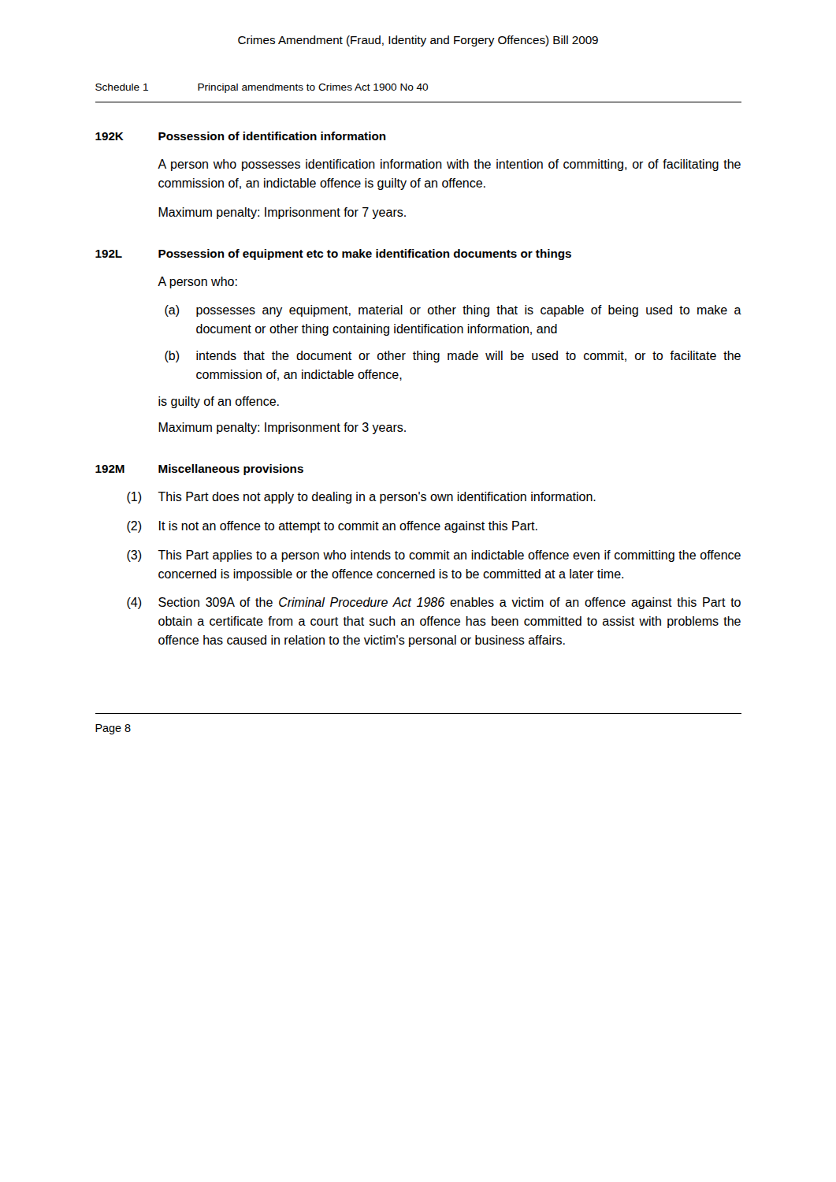Crimes Amendment (Fraud, Identity and Forgery Offences) Bill 2009
Schedule 1 Principal amendments to Crimes Act 1900 No 40
192K Possession of identification information
A person who possesses identification information with the intention of committing, or of facilitating the commission of, an indictable offence is guilty of an offence.
Maximum penalty: Imprisonment for 7 years.
192L Possession of equipment etc to make identification documents or things
A person who:
(a) possesses any equipment, material or other thing that is capable of being used to make a document or other thing containing identification information, and
(b) intends that the document or other thing made will be used to commit, or to facilitate the commission of, an indictable offence,
is guilty of an offence.
Maximum penalty: Imprisonment for 3 years.
192M Miscellaneous provisions
(1) This Part does not apply to dealing in a person's own identification information.
(2) It is not an offence to attempt to commit an offence against this Part.
(3) This Part applies to a person who intends to commit an indictable offence even if committing the offence concerned is impossible or the offence concerned is to be committed at a later time.
(4) Section 309A of the Criminal Procedure Act 1986 enables a victim of an offence against this Part to obtain a certificate from a court that such an offence has been committed to assist with problems the offence has caused in relation to the victim's personal or business affairs.
Page 8